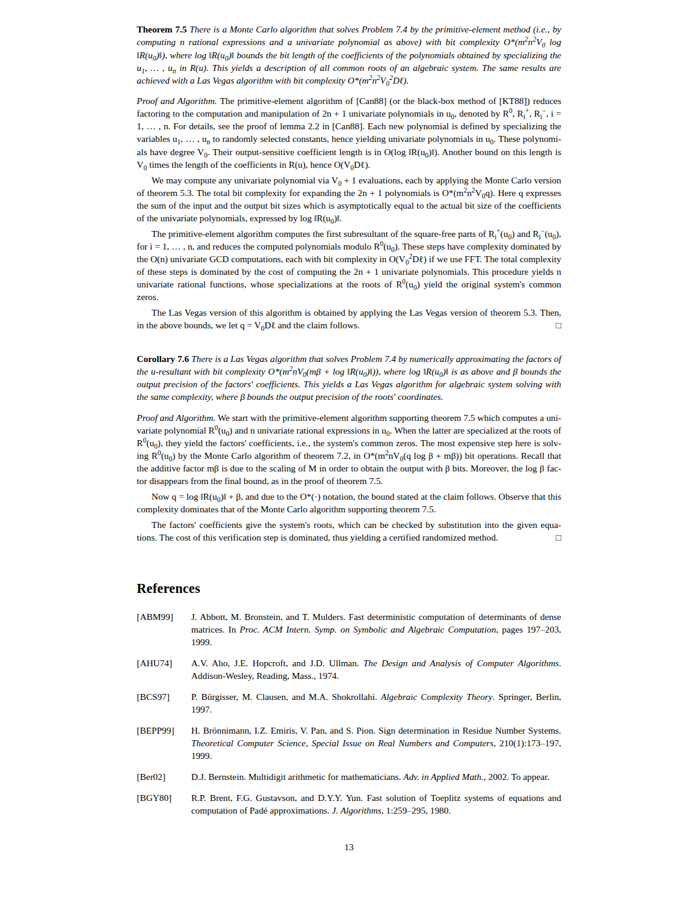Theorem 7.5 There is a Monte Carlo algorithm that solves Problem 7.4 by the primitive-element method (i.e., by computing n rational expressions and a univariate polynomial as above) with bit complexity O*(m2n2V0 log ‖R(u0)‖), where log ‖R(u0)‖ bounds the bit length of the coefficients of the polynomials obtained by specializing the u1, … , un in R(u). This yields a description of all common roots of an algebraic system. The same results are achieved with a Las Vegas algorithm with bit complexity O*(m2n2V02Dℓ).
Proof and Algorithm. The primitive-element algorithm of [Can88] (or the black-box method of [KT88]) reduces factoring to the computation and manipulation of 2n + 1 univariate polynomials in u0, denoted by R0, Ri+, Ri−, i = 1, … , n. For details, see the proof of lemma 2.2 in [Can88]. Each new polynomial is defined by specializing the variables u1, … , un to randomly selected constants, hence yielding univariate polynomials in u0. These polynomials have degree V0. Their output-sensitive coefficient length is in O(log ‖R(u0)‖). Another bound on this length is V0 times the length of the coefficients in R(u), hence O(V0Dℓ).
We may compute any univariate polynomial via V0 + 1 evaluations, each by applying the Monte Carlo version of theorem 5.3. The total bit complexity for expanding the 2n + 1 polynomials is O*(m2n2V0q). Here q expresses the sum of the input and the output bit sizes which is asymptotically equal to the actual bit size of the coefficients of the univariate polynomials, expressed by log ‖R(u0)‖.
The primitive-element algorithm computes the first subresultant of the square-free parts of Ri+(u0) and Ri−(u0), for i = 1, … , n, and reduces the computed polynomials modulo R0(u0). These steps have complexity dominated by the O(n) univariate GCD computations, each with bit complexity in O(V02Dℓ) if we use FFT. The total complexity of these steps is dominated by the cost of computing the 2n + 1 univariate polynomials. This procedure yields n univariate rational functions, whose specializations at the roots of R0(u0) yield the original system's common zeros.
The Las Vegas version of this algorithm is obtained by applying the Las Vegas version of theorem 5.3. Then, in the above bounds, we let q = V0Dℓ and the claim follows.
Corollary 7.6 There is a Las Vegas algorithm that solves Problem 7.4 by numerically approximating the factors of the u-resultant with bit complexity O*(m2nV0(mβ + log ‖R(u0)‖)), where log ‖R(u0)‖ is as above and β bounds the output precision of the factors' coefficients. This yields a Las Vegas algorithm for algebraic system solving with the same complexity, where β bounds the output precision of the roots' coordinates.
Proof and Algorithm. We start with the primitive-element algorithm supporting theorem 7.5 which computes a univariate polynomial R0(u0) and n univariate rational expressions in u0. When the latter are specialized at the roots of R0(u0), they yield the factors' coefficients, i.e., the system's common zeros. The most expensive step here is solving R0(u0) by the Monte Carlo algorithm of theorem 7.2, in O*(m2nV0(q log β + mβ)) bit operations. Recall that the additive factor mβ is due to the scaling of M in order to obtain the output with β bits. Moreover, the log β factor disappears from the final bound, as in the proof of theorem 7.5.
Now q = log ‖R(u0)‖ + β, and due to the O*(·) notation, the bound stated at the claim follows. Observe that this complexity dominates that of the Monte Carlo algorithm supporting theorem 7.5.
The factors' coefficients give the system's roots, which can be checked by substitution into the given equations. The cost of this verification step is dominated, thus yielding a certified randomized method.
References
[ABM99]
J. Abbott, M. Bronstein, and T. Mulders. Fast deterministic computation of determinants of dense matrices. In Proc. ACM Intern. Symp. on Symbolic and Algebraic Computation, pages 197–203, 1999.
[AHU74]
A.V. Aho, J.E. Hopcroft, and J.D. Ullman. The Design and Analysis of Computer Algorithms. Addison-Wesley, Reading, Mass., 1974.
[BCS97]
P. Bürgisser, M. Clausen, and M.A. Shokrollahi. Algebraic Complexity Theory. Springer, Berlin, 1997.
[BEPP99]
H. Brönnimann, I.Z. Emiris, V. Pan, and S. Pion. Sign determination in Residue Number Systems. Theoretical Computer Science, Special Issue on Real Numbers and Computers, 210(1):173–197, 1999.
[Ber02]
D.J. Bernstein. Multidigit arithmetic for mathematicians. Adv. in Applied Math., 2002. To appear.
[BGY80]
R.P. Brent, F.G. Gustavson, and D.Y.Y. Yun. Fast solution of Toeplitz systems of equations and computation of Padé approximations. J. Algorithms, 1:259–295, 1980.
13